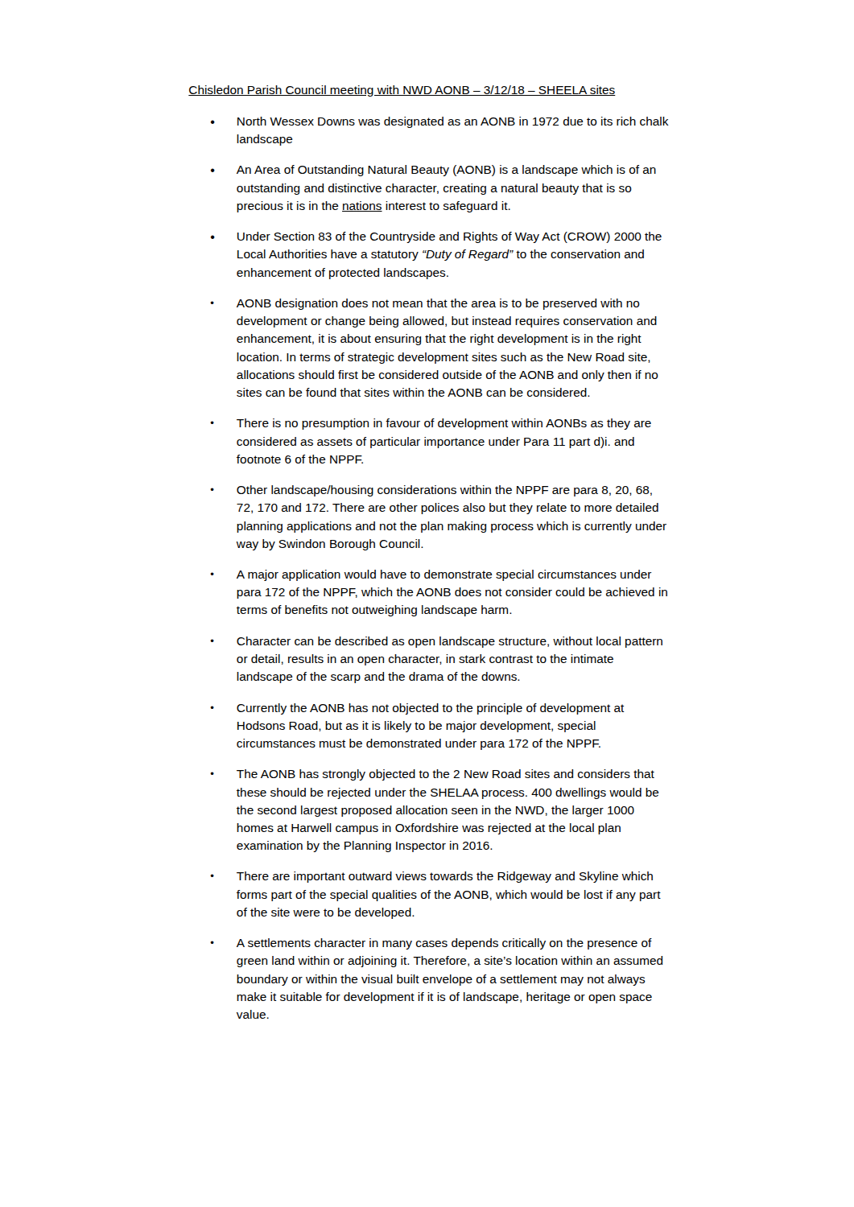Chisledon Parish Council meeting with NWD AONB – 3/12/18 – SHEELA sites
North Wessex Downs was designated as an AONB in 1972 due to its rich chalk landscape
An Area of Outstanding Natural Beauty (AONB) is a landscape which is of an outstanding and distinctive character, creating a natural beauty that is so precious it is in the nations interest to safeguard it.
Under Section 83 of the Countryside and Rights of Way Act (CROW) 2000 the Local Authorities have a statutory “Duty of Regard” to the conservation and enhancement of protected landscapes.
AONB designation does not mean that the area is to be preserved with no development or change being allowed, but instead requires conservation and enhancement, it is about ensuring that the right development is in the right location. In terms of strategic development sites such as the New Road site, allocations should first be considered outside of the AONB and only then if no sites can be found that sites within the AONB can be considered.
There is no presumption in favour of development within AONBs as they are considered as assets of particular importance under Para 11 part d)i. and footnote 6 of the NPPF.
Other landscape/housing considerations within the NPPF are para 8, 20, 68, 72, 170 and 172. There are other polices also but they relate to more detailed planning applications and not the plan making process which is currently under way by Swindon Borough Council.
A major application would have to demonstrate special circumstances under para 172 of the NPPF, which the AONB does not consider could be achieved in terms of benefits not outweighing landscape harm.
Character can be described as open landscape structure, without local pattern or detail, results in an open character, in stark contrast to the intimate landscape of the scarp and the drama of the downs.
Currently the AONB has not objected to the principle of development at Hodsons Road, but as it is likely to be major development, special circumstances must be demonstrated under para 172 of the NPPF.
The AONB has strongly objected to the 2 New Road sites and considers that these should be rejected under the SHELAA process. 400 dwellings would be the second largest proposed allocation seen in the NWD, the larger 1000 homes at Harwell campus in Oxfordshire was rejected at the local plan examination by the Planning Inspector in 2016.
There are important outward views towards the Ridgeway and Skyline which forms part of the special qualities of the AONB, which would be lost if any part of the site were to be developed.
A settlements character in many cases depends critically on the presence of green land within or adjoining it. Therefore, a site’s location within an assumed boundary or within the visual built envelope of a settlement may not always make it suitable for development if it is of landscape, heritage or open space value.